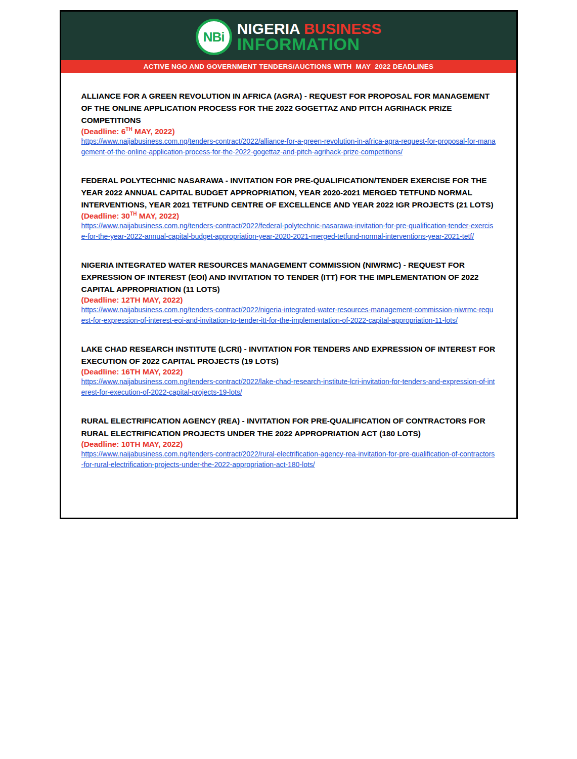NBi
NIGERIA BUSINESS
INFORMATION
ACTIVE NGO AND GOVERNMENT TENDERS/AUCTIONS WITH MAY 2022 DEADLINES
ALLIANCE FOR A GREEN REVOLUTION IN AFRICA (AGRA) - REQUEST FOR PROPOSAL FOR MANAGEMENT OF THE ONLINE APPLICATION PROCESS FOR THE 2022 GOGETTAZ AND PITCH AGRIHACK PRIZE COMPETITIONS
(Deadline: 6TH MAY, 2022)
https://www.naijabusiness.com.ng/tenders-contract/2022/alliance-for-a-green-revolution-in-africa-agra-request-for-proposal-for-management-of-the-online-application-process-for-the-2022-gogettaz-and-pitch-agrihack-prize-competitions/
FEDERAL POLYTECHNIC NASARAWA - INVITATION FOR PRE-QUALIFICATION/TENDER EXERCISE FOR THE YEAR 2022 ANNUAL CAPITAL BUDGET APPROPRIATION, YEAR 2020-2021 MERGED TETFUND NORMAL INTERVENTIONS, YEAR 2021 TETFUND CENTRE OF EXCELLENCE AND YEAR 2022 IGR PROJECTS (21 LOTS)
(Deadline: 30TH MAY, 2022)
https://www.naijabusiness.com.ng/tenders-contract/2022/federal-polytechnic-nasarawa-invitation-for-pre-qualification-tender-exercise-for-the-year-2022-annual-capital-budget-appropriation-year-2020-2021-merged-tetfund-normal-interventions-year-2021-tetf/
NIGERIA INTEGRATED WATER RESOURCES MANAGEMENT COMMISSION (NIWRMC) - REQUEST FOR EXPRESSION OF INTEREST (EOI) AND INVITATION TO TENDER (ITT) FOR THE IMPLEMENTATION OF 2022 CAPITAL APPROPRIATION (11 LOTS)
(Deadline: 12TH MAY, 2022)
https://www.naijabusiness.com.ng/tenders-contract/2022/nigeria-integrated-water-resources-management-commission-niwrmc-request-for-expression-of-interest-eoi-and-invitation-to-tender-itt-for-the-implementation-of-2022-capital-appropriation-11-lots/
LAKE CHAD RESEARCH INSTITUTE (LCRI) - INVITATION FOR TENDERS AND EXPRESSION OF INTEREST FOR EXECUTION OF 2022 CAPITAL PROJECTS (19 LOTS)
(Deadline: 16TH MAY, 2022)
https://www.naijabusiness.com.ng/tenders-contract/2022/lake-chad-research-institute-lcri-invitation-for-tenders-and-expression-of-interest-for-execution-of-2022-capital-projects-19-lots/
RURAL ELECTRIFICATION AGENCY (REA) - INVITATION FOR PRE-QUALIFICATION OF CONTRACTORS FOR RURAL ELECTRIFICATION PROJECTS UNDER THE 2022 APPROPRIATION ACT (180 LOTS)
(Deadline: 10TH MAY, 2022)
https://www.naijabusiness.com.ng/tenders-contract/2022/rural-electrification-agency-rea-invitation-for-pre-qualification-of-contractors-for-rural-electrification-projects-under-the-2022-appropriation-act-180-lots/